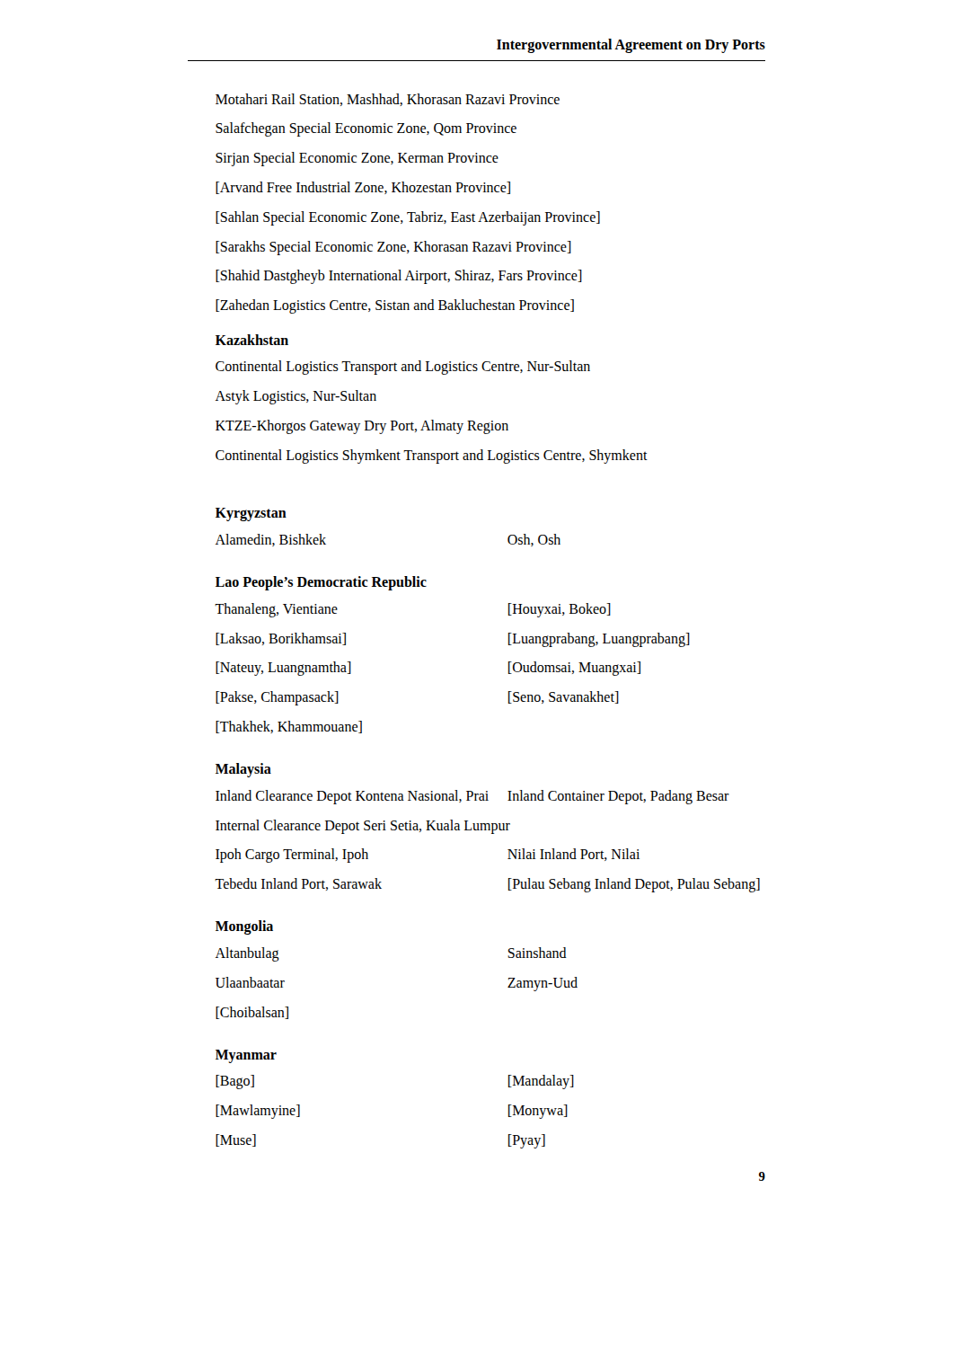Intergovernmental Agreement on Dry Ports
Motahari Rail Station, Mashhad, Khorasan Razavi Province
Salafchegan Special Economic Zone, Qom Province
Sirjan Special Economic Zone, Kerman Province
[Arvand Free Industrial Zone, Khozestan Province]
[Sahlan Special Economic Zone, Tabriz, East Azerbaijan Province]
[Sarakhs Special Economic Zone, Khorasan Razavi Province]
[Shahid Dastgheyb International Airport, Shiraz, Fars Province]
[Zahedan Logistics Centre, Sistan and Bakluchestan Province]
Kazakhstan
Continental Logistics Transport and Logistics Centre, Nur-Sultan
Astyk Logistics, Nur-Sultan
KTZE-Khorgos Gateway Dry Port, Almaty Region
Continental Logistics Shymkent Transport and Logistics Centre, Shymkent
Kyrgyzstan
| Alamedin, Bishkek | Osh, Osh |
Lao People’s Democratic Republic
| Thanaleng, Vientiane | [Houyxai, Bokeo] |
| [Laksao, Borikhamsai] | [Luangprabang, Luangprabang] |
| [Nateuy, Luangnamtha] | [Oudomsai, Muangxai] |
| [Pakse, Champasack] | [Seno, Savanakhet] |
| [Thakhek, Khammouane] | |
Malaysia
| Inland Clearance Depot Kontena Nasional, Prai | Inland Container Depot, Padang Besar |
| Internal Clearance Depot Seri Setia, Kuala Lumpur |
| Ipoh Cargo Terminal, Ipoh | Nilai Inland Port, Nilai |
| Tebedu Inland Port, Sarawak | [Pulau Sebang Inland Depot, Pulau Sebang] |
Mongolia
| Altanbulag | Sainshand |
| Ulaanbaatar | Zamyn-Uud |
| [Choibalsan] | |
Myanmar
| [Bago] | [Mandalay] |
| [Mawlamyine] | [Monywa] |
| [Muse] | [Pyay] |
9